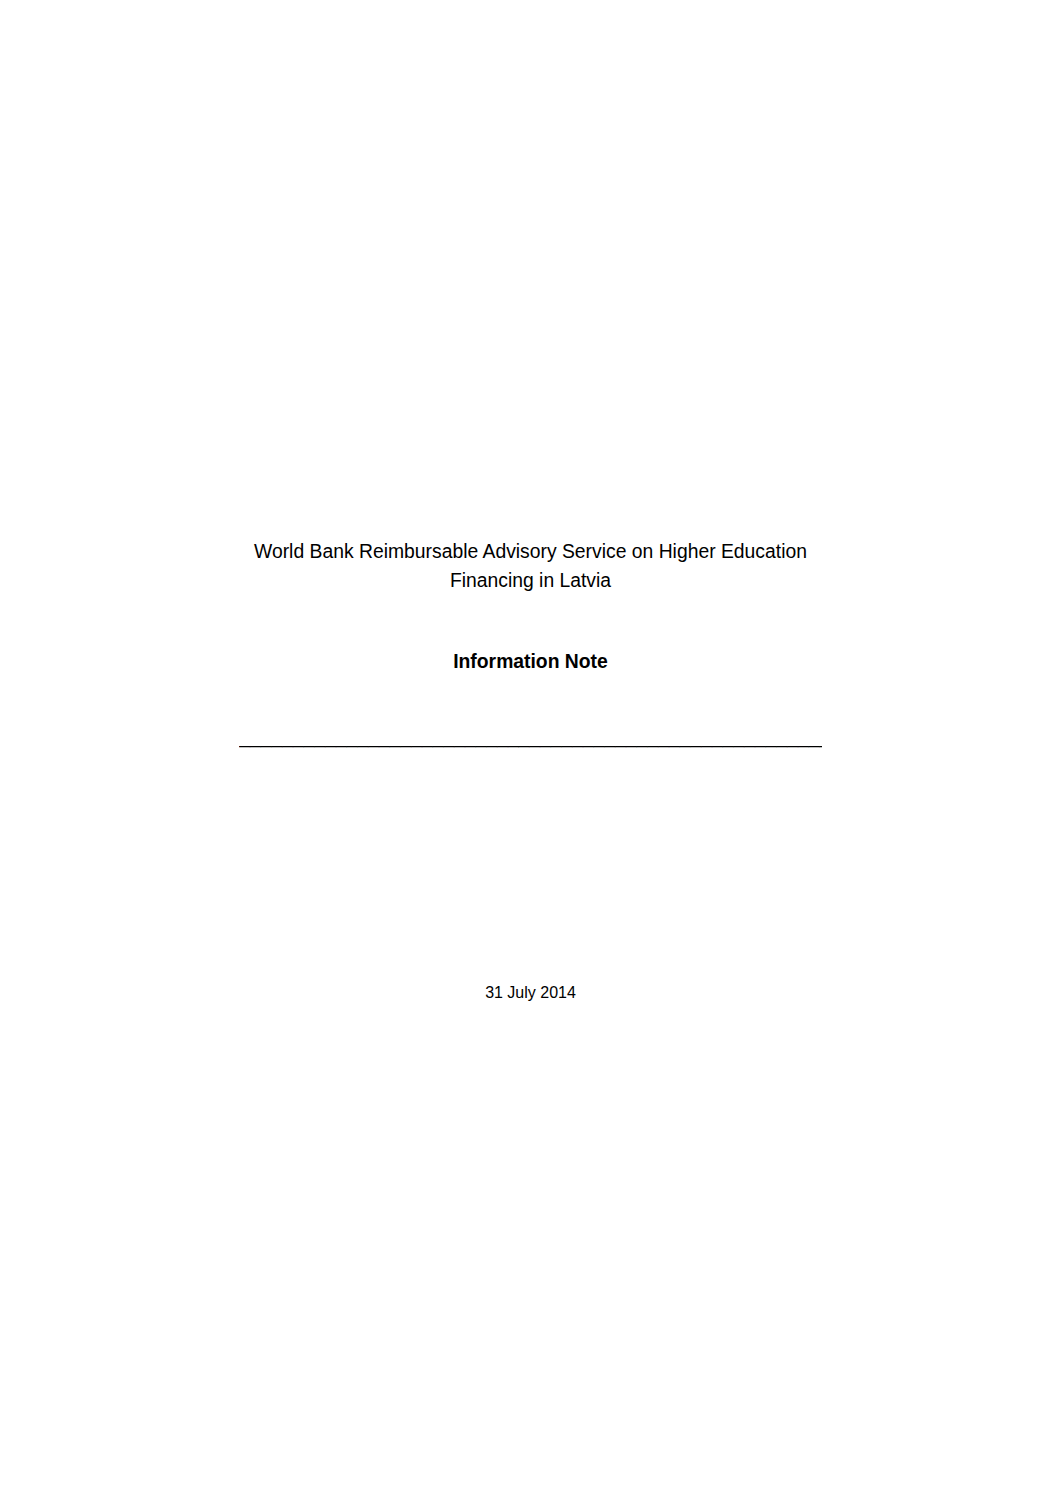World Bank Reimbursable Advisory Service on Higher Education Financing in Latvia
Information Note
______________________________________________________________________________
31 July 2014